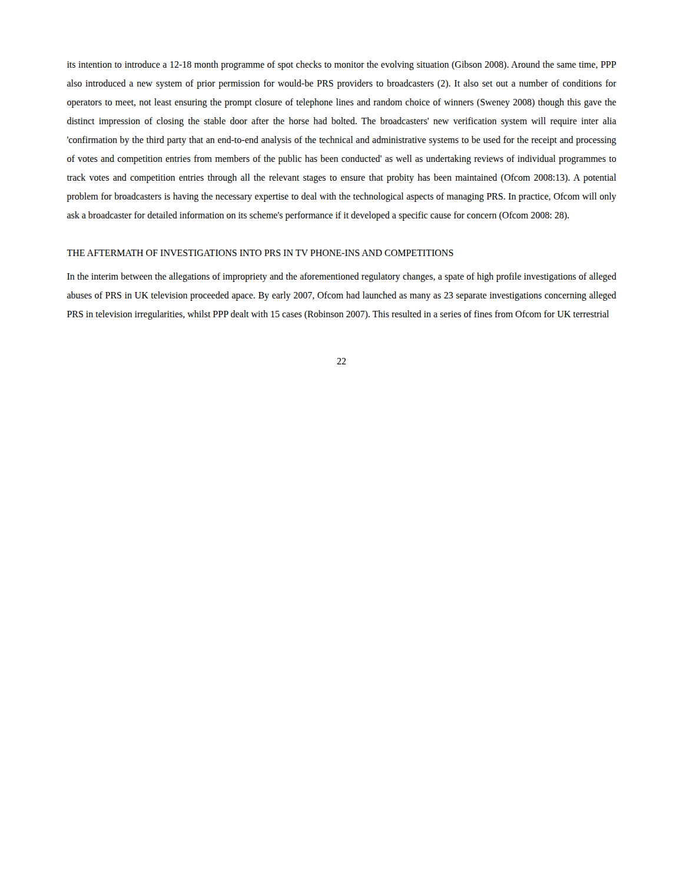its intention to introduce a 12-18 month programme of spot checks to monitor the evolving situation (Gibson 2008). Around the same time, PPP also introduced a new system of prior permission for would-be PRS providers to broadcasters (2). It also set out a number of conditions for operators to meet, not least ensuring the prompt closure of telephone lines and random choice of winners (Sweney 2008) though this gave the distinct impression of closing the stable door after the horse had bolted. The broadcasters' new verification system will require inter alia 'confirmation by the third party that an end-to-end analysis of the technical and administrative systems to be used for the receipt and processing of votes and competition entries from members of the public has been conducted' as well as undertaking reviews of individual programmes to track votes and competition entries through all the relevant stages to ensure that probity has been maintained (Ofcom 2008:13). A potential problem for broadcasters is having the necessary expertise to deal with the technological aspects of managing PRS. In practice, Ofcom will only ask a broadcaster for detailed information on its scheme's performance if it developed a specific cause for concern (Ofcom 2008: 28).
The aftermath of investigations into PRS in TV phone-ins and competitions
In the interim between the allegations of impropriety and the aforementioned regulatory changes, a spate of high profile investigations of alleged abuses of PRS in UK television proceeded apace. By early 2007, Ofcom had launched as many as 23 separate investigations concerning alleged PRS in television irregularities, whilst PPP dealt with 15 cases (Robinson 2007). This resulted in a series of fines from Ofcom for UK terrestrial
22